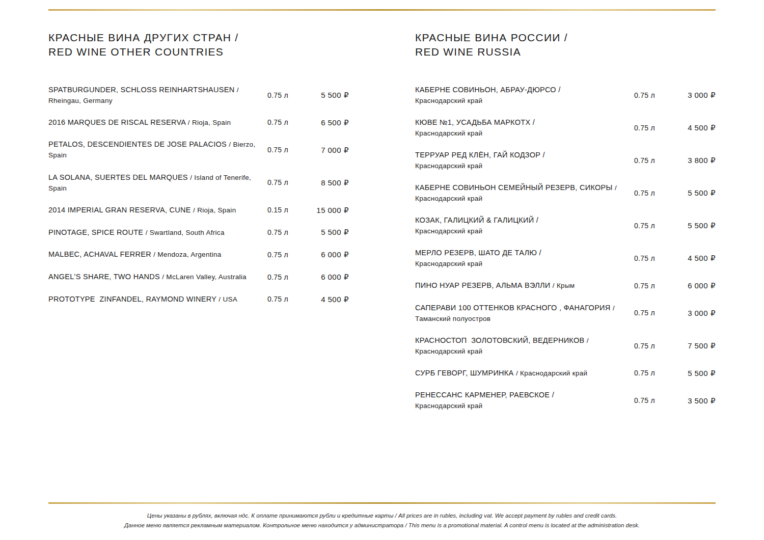Красные вина других стран /
Red wine other countries
| SPATBURGUNDER, SCHLOSS REINHARTSHAUSEN / Rheingau, Germany | 0.75 л | 5 500 ₽ |
| 2016 MARQUES DE RISCAL RESERVA / Rioja, Spain | 0.75 л | 6 500 ₽ |
| PETALOS, DESCENDIENTES DE JOSE PALACIOS / Bierzo, Spain | 0.75 л | 7 000 ₽ |
| LA SOLANA, SUERTES del MARQUES / Island of Tenerife, Spain | 0.75 л | 8 500 ₽ |
| 2014 IMPERIAL GRAN RESERVA, CUNE / Rioja, Spain | 0.15 л | 15 000 ₽ |
| PINOTAGE, SPICE ROUTE / Swartland, South Africa | 0.75 л | 5 500 ₽ |
| MALBEC, ACHAVAL FERRER / Mendoza, Argentina | 0.75 л | 6 000 ₽ |
| ANGEL'S SHARE, TWO HANDS / McLaren Valley, Australia | 0.75 л | 6 000 ₽ |
| PROTOTYPE ZINFANDEL, RAYMOND WINERY / USA | 0.75 л | 4 500 ₽ |
Красные вина России /
Red wine Russia
| Каберне Совиньон, Абрау-Дюрсо / Краснодарский край | 0.75 л | 3 000 ₽ |
| Кюве №1, Усадьба Маркотх / Краснодарский край | 0.75 л | 4 500 ₽ |
| Терруар Ред Клён, Гай Кодзор / Краснодарский край | 0.75 л | 3 800 ₽ |
| Каберне Совиньон Семейный Резерв, Сикоры / Краснодарский край | 0.75 л | 5 500 ₽ |
| Козак, Галицкий & Галицкий / Краснодарский край | 0.75 л | 5 500 ₽ |
| Мерло Резерв, Шато де Талю / Краснодарский край | 0.75 л | 4 500 ₽ |
| Пино Нуар Резерв, Альма Вэлли / Крым | 0.75 л | 6 000 ₽ |
| Саперави 100 оттенков красного , Фанагория / Таманский полуостров | 0.75 л | 3 000 ₽ |
| Красностоп Золотовский, Ведерников / Краснодарский край | 0.75 л | 7 500 ₽ |
| Сурб Геворг, Шумринка / Краснодарский край | 0.75 л | 5 500 ₽ |
| Ренессанс Карменер, Раевское / Краснодарский край | 0.75 л | 3 500 ₽ |
Цены указаны в рублях, включая ндс. К оплате принимаются рубли и кредитные карты / All prices are in rubles, including vat. We accept payment by rubles and credit cards.
Данное меню является рекламным материалом. Контрольное меню находится у администратора / This menu is a promotional material. A control menu is located at the administration desk.